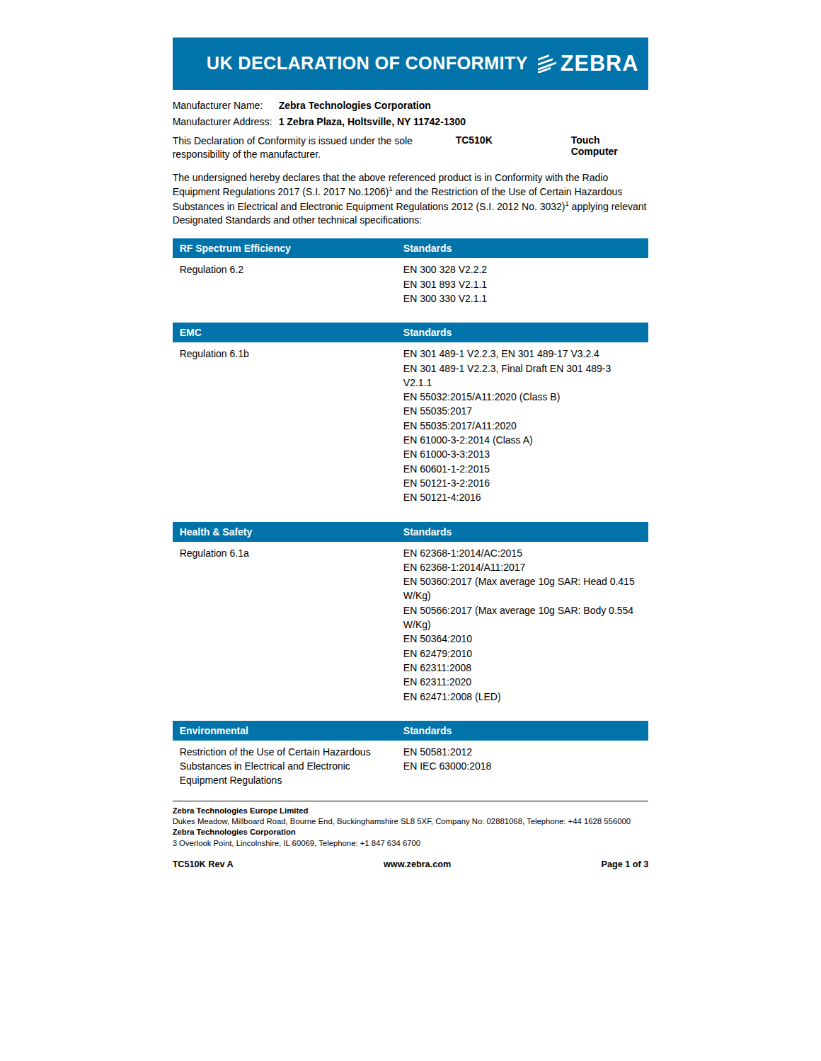UK DECLARATION OF CONFORMITY
ZEBRA
Manufacturer Name:
Zebra Technologies Corporation
Manufacturer Address:
1 Zebra Plaza, Holtsville, NY 11742-1300
This Declaration of Conformity is issued under the sole responsibility of the manufacturer.
TC510K
Touch Computer
The undersigned hereby declares that the above referenced product is in Conformity with the Radio Equipment Regulations 2017 (S.I. 2017 No.1206)1 and the Restriction of the Use of Certain Hazardous Substances in Electrical and Electronic Equipment Regulations 2012 (S.I. 2012 No. 3032)1 applying relevant Designated Standards and other technical specifications:
| RF Spectrum Efficiency | Standards |
| --- | --- |
| Regulation 6.2 | EN 300 328 V2.2.2 EN 301 893 V2.1.1 EN 300 330 V2.1.1 |
| EMC | Standards |
| --- | --- |
| Regulation 6.1b | EN 301 489-1 V2.2.3, EN 301 489-17 V3.2.4 EN 301 489-1 V2.2.3, Final Draft EN 301 489-3 V2.1.1 EN 55032:2015/A11:2020 (Class B) EN 55035:2017 EN 55035:2017/A11:2020 EN 61000-3-2:2014 (Class A) EN 61000-3-3:2013 EN 60601-1-2:2015 EN 50121-3-2:2016 EN 50121-4:2016 |
| Health & Safety | Standards |
| --- | --- |
| Regulation 6.1a | EN 62368-1:2014/AC:2015 EN 62368-1:2014/A11:2017 EN 50360:2017 (Max average 10g SAR: Head 0.415 W/Kg) EN 50566:2017 (Max average 10g SAR: Body 0.554 W/Kg) EN 50364:2010 EN 62479:2010 EN 62311:2008 EN 62311:2020 EN 62471:2008 (LED) |
| Environmental | Standards |
| --- | --- |
| Restriction of the Use of Certain Hazardous Substances in Electrical and Electronic Equipment Regulations | EN 50581:2012 EN IEC 63000:2018 |
Zebra Technologies Europe Limited
Dukes Meadow, Millboard Road, Bourne End, Buckinghamshire SL8 5XF, Company No: 02881068, Telephone: +44 1628 556000
Zebra Technologies Corporation
3 Overlook Point, Lincolnshire, IL 60069, Telephone: +1 847 634 6700
TC510K Rev A
www.zebra.com
Page 1 of 3